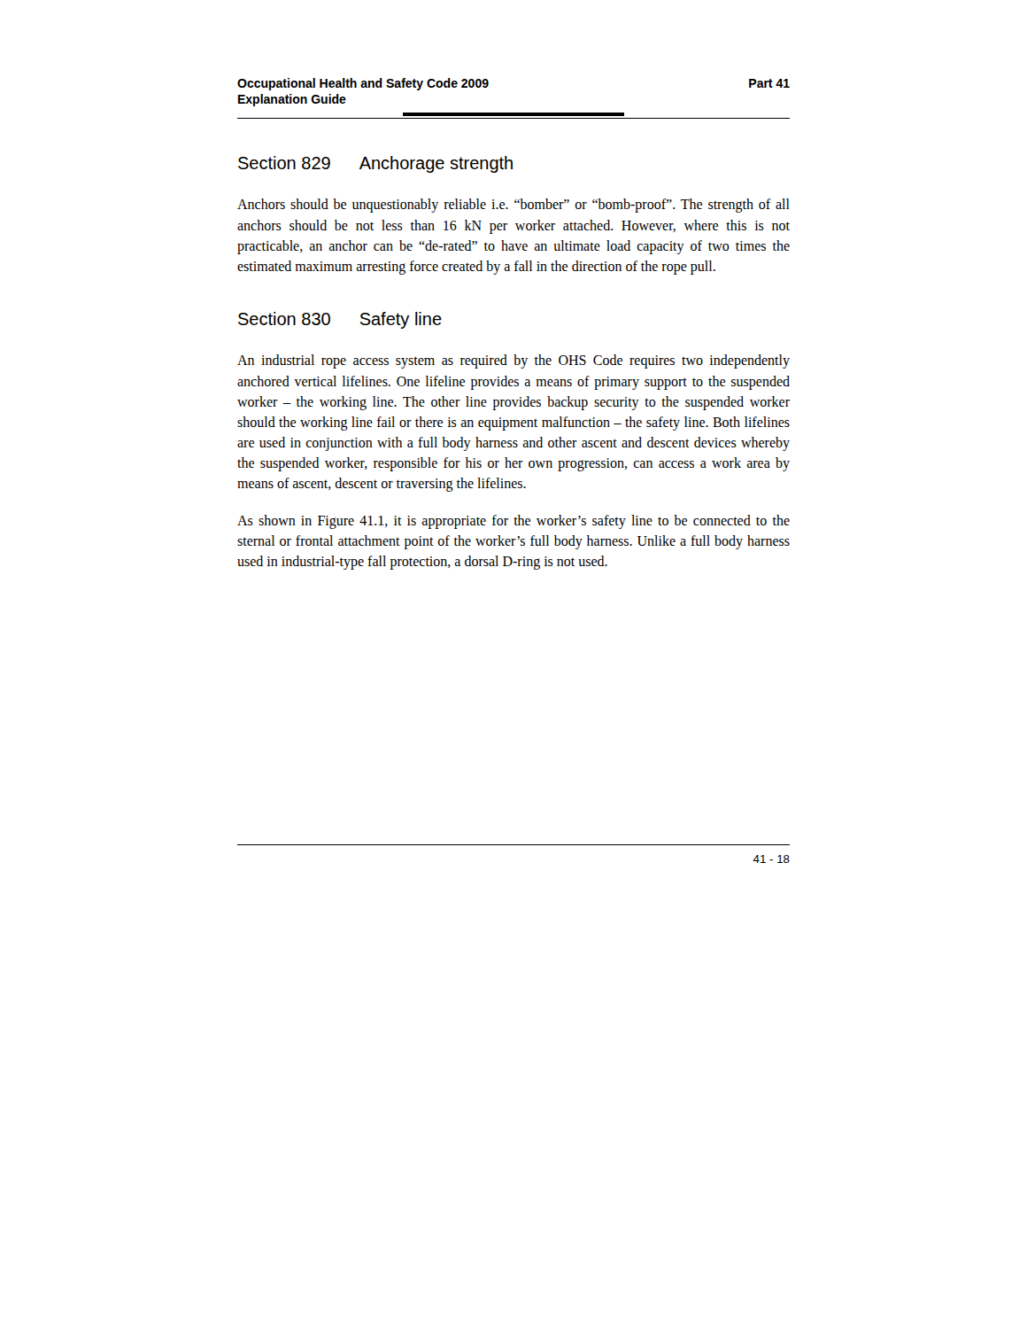Occupational Health and Safety Code 2009
Explanation Guide
Part 41
Section 829 Anchorage strength
Anchors should be unquestionably reliable i.e. “bomber” or “bomb-proof”. The strength of all anchors should be not less than 16 kN per worker attached. However, where this is not practicable, an anchor can be “de-rated” to have an ultimate load capacity of two times the estimated maximum arresting force created by a fall in the direction of the rope pull.
Section 830 Safety line
An industrial rope access system as required by the OHS Code requires two independently anchored vertical lifelines. One lifeline provides a means of primary support to the suspended worker – the working line. The other line provides backup security to the suspended worker should the working line fail or there is an equipment malfunction – the safety line. Both lifelines are used in conjunction with a full body harness and other ascent and descent devices whereby the suspended worker, responsible for his or her own progression, can access a work area by means of ascent, descent or traversing the lifelines.
As shown in Figure 41.1, it is appropriate for the worker’s safety line to be connected to the sternal or frontal attachment point of the worker’s full body harness. Unlike a full body harness used in industrial-type fall protection, a dorsal D-ring is not used.
41 - 18